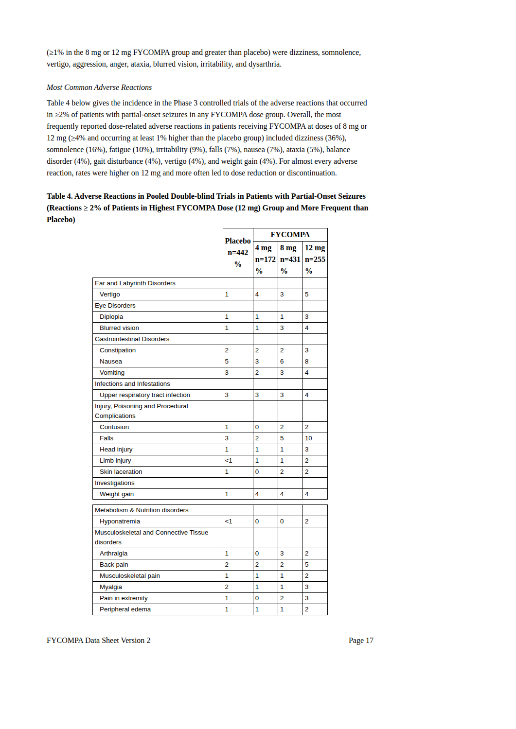(≥1% in the 8 mg or 12 mg FYCOMPA group and greater than placebo) were dizziness, somnolence, vertigo, aggression, anger, ataxia, blurred vision, irritability, and dysarthria.
Most Common Adverse Reactions
Table 4 below gives the incidence in the Phase 3 controlled trials of the adverse reactions that occurred in ≥2% of patients with partial-onset seizures in any FYCOMPA dose group. Overall, the most frequently reported dose-related adverse reactions in patients receiving FYCOMPA at doses of 8 mg or 12 mg (≥4% and occurring at least 1% higher than the placebo group) included dizziness (36%), somnolence (16%), fatigue (10%), irritability (9%), falls (7%), nausea (7%), ataxia (5%), balance disorder (4%), gait disturbance (4%), vertigo (4%), and weight gain (4%). For almost every adverse reaction, rates were higher on 12 mg and more often led to dose reduction or discontinuation.
Table 4. Adverse Reactions in Pooled Double-blind Trials in Patients with Partial-Onset Seizures (Reactions ≥ 2% of Patients in Highest FYCOMPA Dose (12 mg) Group and More Frequent than Placebo)
| | Placebo n=442 % | FYCOMPA |
| | 4 mg n=172 % | 8 mg n=431 % | 12 mg n=255 % |
| Ear and Labyrinth Disorders | | | | |
| Vertigo | 1 | 4 | 3 | 5 |
| Eye Disorders | | | | |
| Diplopia | 1 | 1 | 1 | 3 |
| Blurred vision | 1 | 1 | 3 | 4 |
| Gastrointestinal Disorders | | | | |
| Constipation | 2 | 2 | 2 | 3 |
| Nausea | 5 | 3 | 6 | 8 |
| Vomiting | 3 | 2 | 3 | 4 |
| Infections and Infestations | | | | |
| Upper respiratory tract infection | 3 | 3 | 3 | 4 |
| Injury, Poisoning and Procedural Complications | | | | |
| Contusion | 1 | 0 | 2 | 2 |
| Falls | 3 | 2 | 5 | 10 |
| Head injury | 1 | 1 | 1 | 3 |
| Limb injury | <1 | 1 | 1 | 2 |
| Skin laceration | 1 | 0 | 2 | 2 |
| Investigations | | | | |
| Weight gain | 1 | 4 | 4 | 4 |
| Metabolism & Nutrition disorders | | | | |
| Hyponatremia | <1 | 0 | 0 | 2 |
| Musculoskeletal and Connective Tissue disorders | | | | |
| Arthralgia | 1 | 0 | 3 | 2 |
| Back pain | 2 | 2 | 2 | 5 |
| Musculoskeletal pain | 1 | 1 | 1 | 2 |
| Myalgia | 2 | 1 | 1 | 3 |
| Pain in extremity | 1 | 0 | 2 | 3 |
| Peripheral edema | 1 | 1 | 1 | 2 |
FYCOMPA Data Sheet Version 2 Page 17